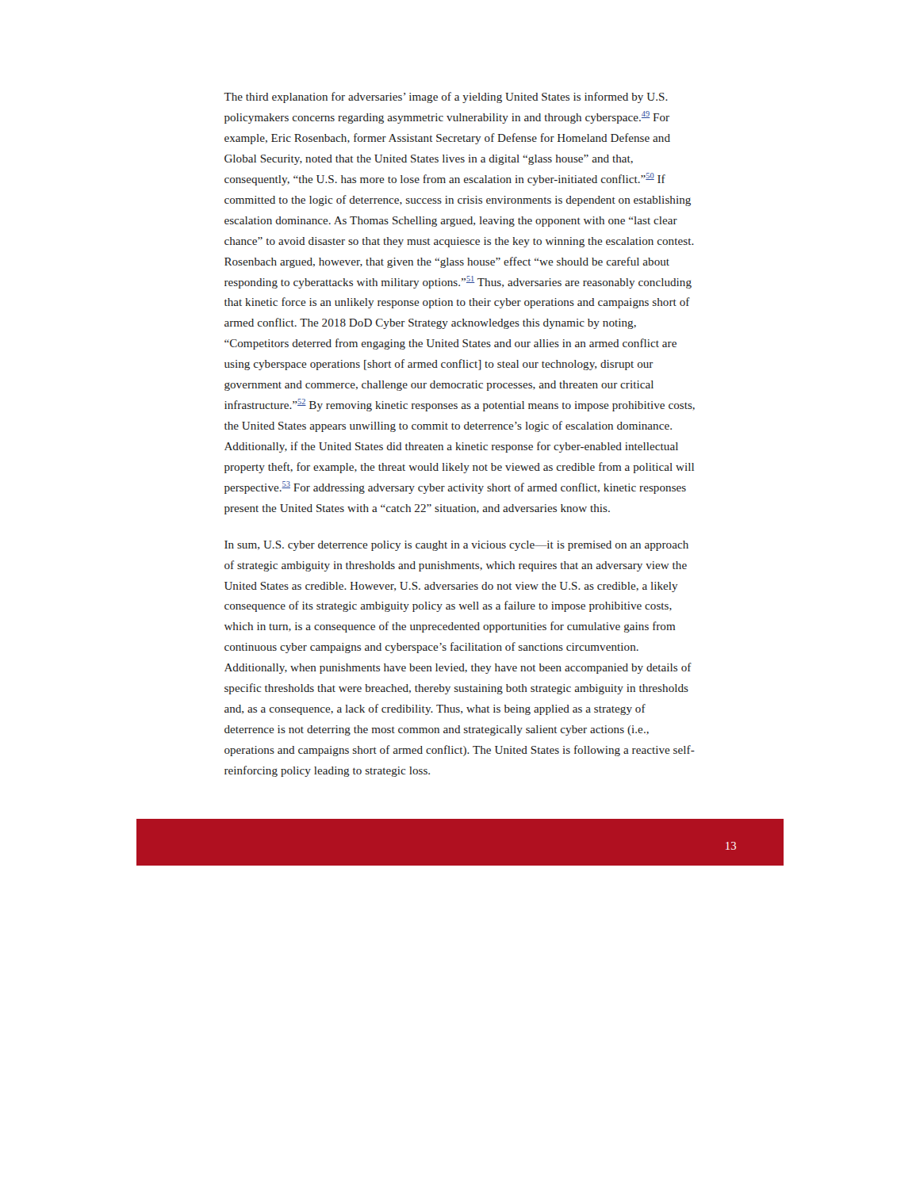The third explanation for adversaries’ image of a yielding United States is informed by U.S. policymakers concerns regarding asymmetric vulnerability in and through cyberspace.49 For example, Eric Rosenbach, former Assistant Secretary of Defense for Homeland Defense and Global Security, noted that the United States lives in a digital “glass house” and that, consequently, “the U.S. has more to lose from an escalation in cyber-initiated conflict.”50 If committed to the logic of deterrence, success in crisis environments is dependent on establishing escalation dominance. As Thomas Schelling argued, leaving the opponent with one “last clear chance” to avoid disaster so that they must acquiesce is the key to winning the escalation contest. Rosenbach argued, however, that given the “glass house” effect “we should be careful about responding to cyberattacks with military options.”51 Thus, adversaries are reasonably concluding that kinetic force is an unlikely response option to their cyber operations and campaigns short of armed conflict. The 2018 DoD Cyber Strategy acknowledges this dynamic by noting, “Competitors deterred from engaging the United States and our allies in an armed conflict are using cyberspace operations [short of armed conflict] to steal our technology, disrupt our government and commerce, challenge our democratic processes, and threaten our critical infrastructure.”52 By removing kinetic responses as a potential means to impose prohibitive costs, the United States appears unwilling to commit to deterrence’s logic of escalation dominance. Additionally, if the United States did threaten a kinetic response for cyber-enabled intellectual property theft, for example, the threat would likely not be viewed as credible from a political will perspective.53 For addressing adversary cyber activity short of armed conflict, kinetic responses present the United States with a “catch 22” situation, and adversaries know this.
In sum, U.S. cyber deterrence policy is caught in a vicious cycle—it is premised on an approach of strategic ambiguity in thresholds and punishments, which requires that an adversary view the United States as credible. However, U.S. adversaries do not view the U.S. as credible, a likely consequence of its strategic ambiguity policy as well as a failure to impose prohibitive costs, which in turn, is a consequence of the unprecedented opportunities for cumulative gains from continuous cyber campaigns and cyberspace’s facilitation of sanctions circumvention. Additionally, when punishments have been levied, they have not been accompanied by details of specific thresholds that were breached, thereby sustaining both strategic ambiguity in thresholds and, as a consequence, a lack of credibility. Thus, what is being applied as a strategy of deterrence is not deterring the most common and strategically salient cyber actions (i.e., operations and campaigns short of armed conflict). The United States is following a reactive self-reinforcing policy leading to strategic loss.
13